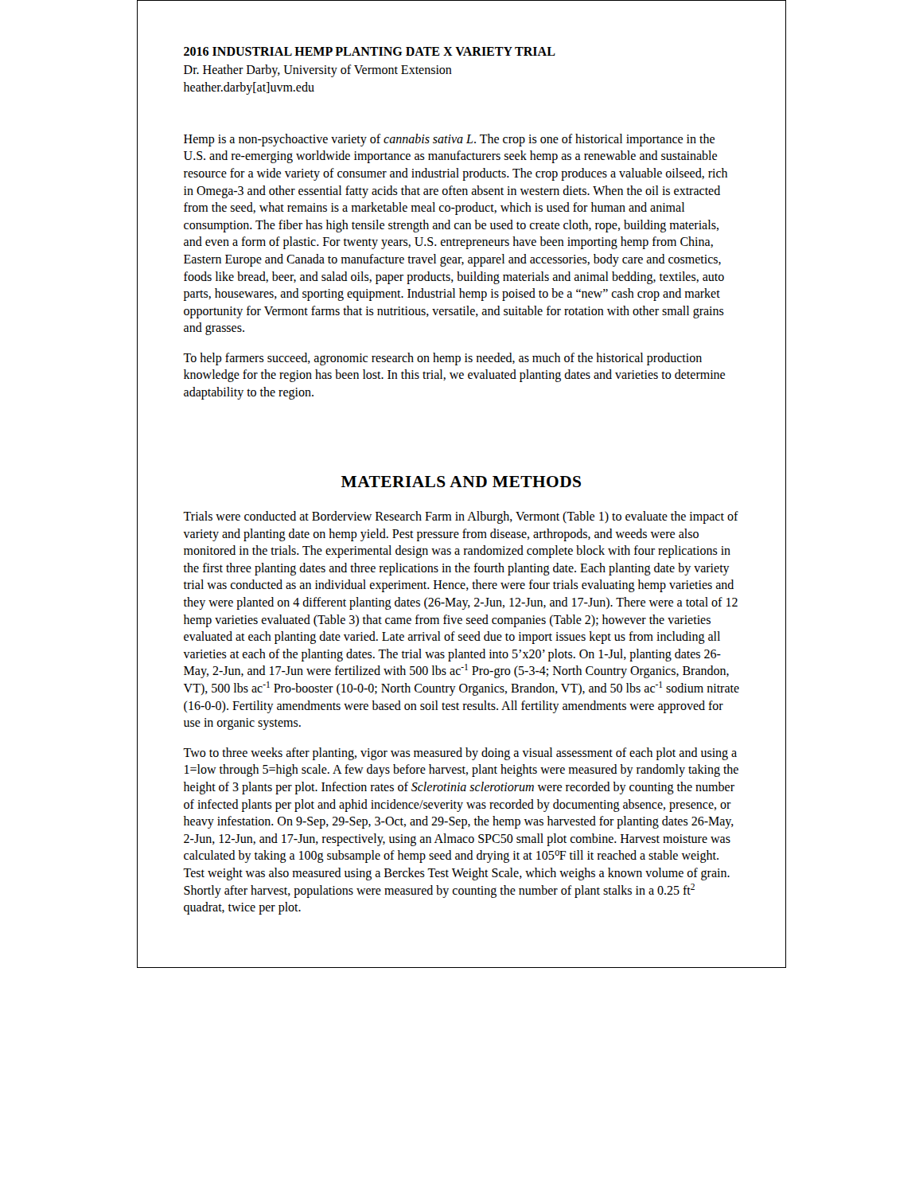2016 INDUSTRIAL HEMP PLANTING DATE X VARIETY TRIAL
Dr. Heather Darby, University of Vermont Extension
heather.darby[at]uvm.edu
Hemp is a non-psychoactive variety of cannabis sativa L. The crop is one of historical importance in the U.S. and re-emerging worldwide importance as manufacturers seek hemp as a renewable and sustainable resource for a wide variety of consumer and industrial products. The crop produces a valuable oilseed, rich in Omega-3 and other essential fatty acids that are often absent in western diets. When the oil is extracted from the seed, what remains is a marketable meal co-product, which is used for human and animal consumption. The fiber has high tensile strength and can be used to create cloth, rope, building materials, and even a form of plastic. For twenty years, U.S. entrepreneurs have been importing hemp from China, Eastern Europe and Canada to manufacture travel gear, apparel and accessories, body care and cosmetics, foods like bread, beer, and salad oils, paper products, building materials and animal bedding, textiles, auto parts, housewares, and sporting equipment. Industrial hemp is poised to be a “new” cash crop and market opportunity for Vermont farms that is nutritious, versatile, and suitable for rotation with other small grains and grasses.
To help farmers succeed, agronomic research on hemp is needed, as much of the historical production knowledge for the region has been lost. In this trial, we evaluated planting dates and varieties to determine adaptability to the region.
MATERIALS AND METHODS
Trials were conducted at Borderview Research Farm in Alburgh, Vermont (Table 1) to evaluate the impact of variety and planting date on hemp yield. Pest pressure from disease, arthropods, and weeds were also monitored in the trials. The experimental design was a randomized complete block with four replications in the first three planting dates and three replications in the fourth planting date. Each planting date by variety trial was conducted as an individual experiment. Hence, there were four trials evaluating hemp varieties and they were planted on 4 different planting dates (26-May, 2-Jun, 12-Jun, and 17-Jun). There were a total of 12 hemp varieties evaluated (Table 3) that came from five seed companies (Table 2); however the varieties evaluated at each planting date varied. Late arrival of seed due to import issues kept us from including all varieties at each of the planting dates. The trial was planted into 5’x20’ plots. On 1-Jul, planting dates 26-May, 2-Jun, and 17-Jun were fertilized with 500 lbs ac-1 Pro-gro (5-3-4; North Country Organics, Brandon, VT), 500 lbs ac-1 Pro-booster (10-0-0; North Country Organics, Brandon, VT), and 50 lbs ac-1 sodium nitrate (16-0-0). Fertility amendments were based on soil test results. All fertility amendments were approved for use in organic systems.
Two to three weeks after planting, vigor was measured by doing a visual assessment of each plot and using a 1=low through 5=high scale. A few days before harvest, plant heights were measured by randomly taking the height of 3 plants per plot. Infection rates of Sclerotinia sclerotiorum were recorded by counting the number of infected plants per plot and aphid incidence/severity was recorded by documenting absence, presence, or heavy infestation. On 9-Sep, 29-Sep, 3-Oct, and 29-Sep, the hemp was harvested for planting dates 26-May, 2-Jun, 12-Jun, and 17-Jun, respectively, using an Almaco SPC50 small plot combine. Harvest moisture was calculated by taking a 100g subsample of hemp seed and drying it at 105⁰F till it reached a stable weight. Test weight was also measured using a Berckes Test Weight Scale, which weighs a known volume of grain. Shortly after harvest, populations were measured by counting the number of plant stalks in a 0.25 ft2 quadrat, twice per plot.